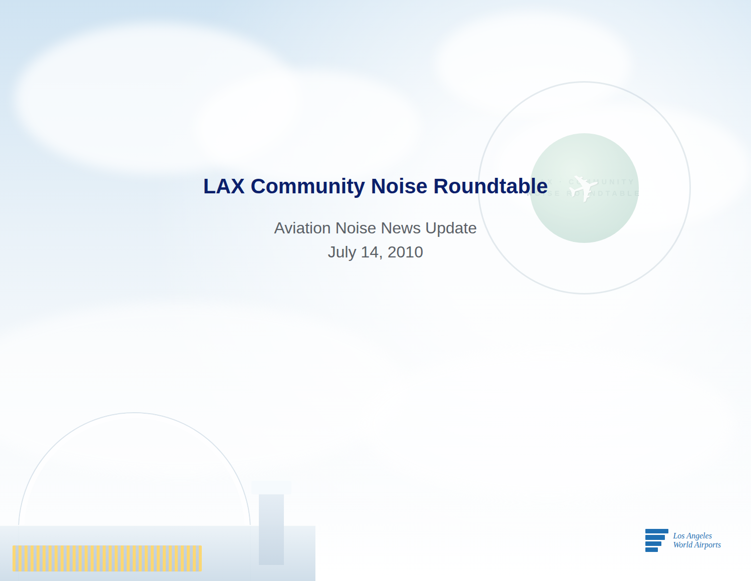✈
LAX · COMMUNITY
NOISE ROUNDTABLE
LAX Community Noise Roundtable
Aviation Noise News Update
July 14, 2010
Los Angeles World Airports